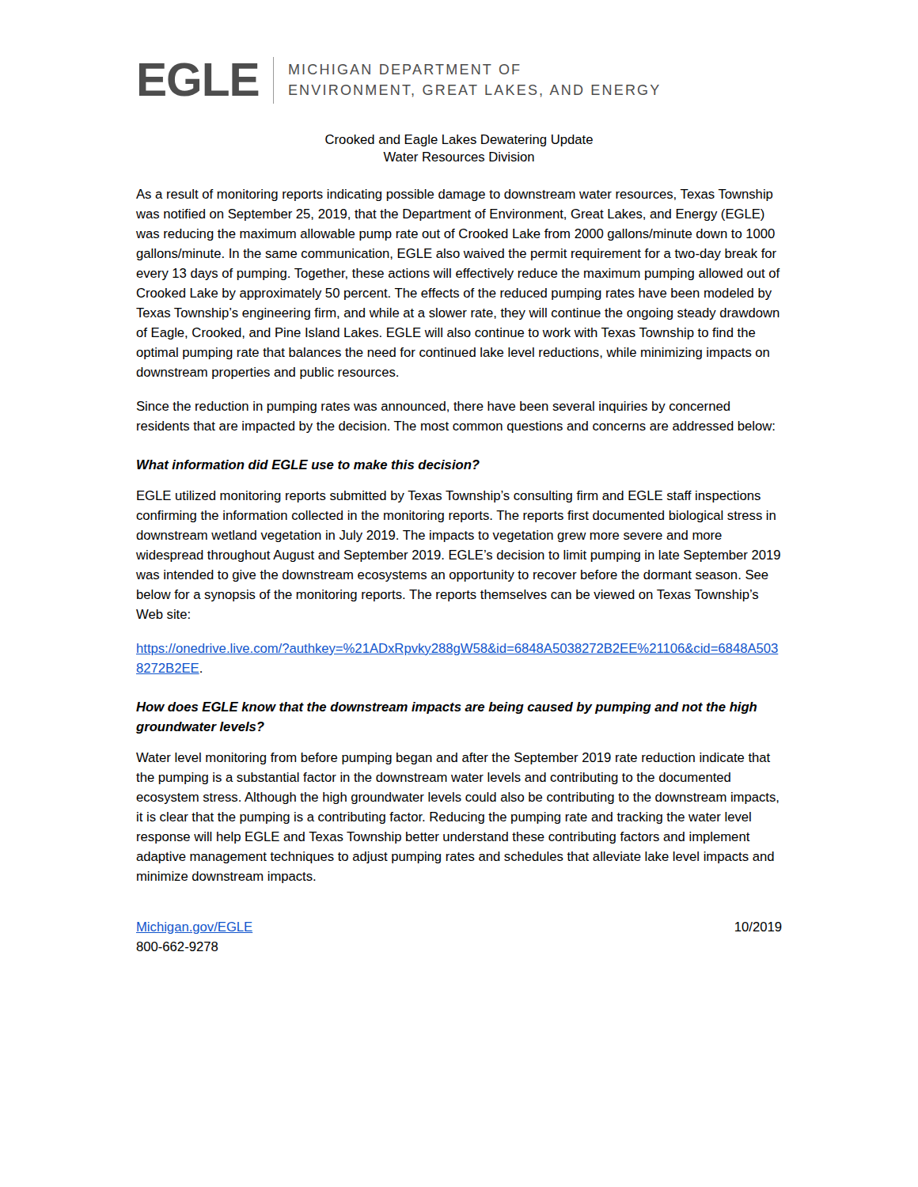EGLE
Michigan Department of
Environment, Great Lakes, and Energy
Crooked and Eagle Lakes Dewatering Update
Water Resources Division
As a result of monitoring reports indicating possible damage to downstream water resources, Texas Township was notified on September 25, 2019, that the Department of Environment, Great Lakes, and Energy (EGLE) was reducing the maximum allowable pump rate out of Crooked Lake from 2000 gallons/minute down to 1000 gallons/minute. In the same communication, EGLE also waived the permit requirement for a two-day break for every 13 days of pumping. Together, these actions will effectively reduce the maximum pumping allowed out of Crooked Lake by approximately 50 percent. The effects of the reduced pumping rates have been modeled by Texas Township’s engineering firm, and while at a slower rate, they will continue the ongoing steady drawdown of Eagle, Crooked, and Pine Island Lakes. EGLE will also continue to work with Texas Township to find the optimal pumping rate that balances the need for continued lake level reductions, while minimizing impacts on downstream properties and public resources.
Since the reduction in pumping rates was announced, there have been several inquiries by concerned residents that are impacted by the decision. The most common questions and concerns are addressed below:
What information did EGLE use to make this decision?
EGLE utilized monitoring reports submitted by Texas Township’s consulting firm and EGLE staff inspections confirming the information collected in the monitoring reports. The reports first documented biological stress in downstream wetland vegetation in July 2019. The impacts to vegetation grew more severe and more widespread throughout August and September 2019. EGLE’s decision to limit pumping in late September 2019 was intended to give the downstream ecosystems an opportunity to recover before the dormant season. See below for a synopsis of the monitoring reports. The reports themselves can be viewed on Texas Township’s Web site:
https://onedrive.live.com/?authkey=%21ADxRpvky288gW58&id=6848A5038272B2EE%21106&cid=6848A5038272B2EE.
How does EGLE know that the downstream impacts are being caused by pumping and not the high groundwater levels?
Water level monitoring from before pumping began and after the September 2019 rate reduction indicate that the pumping is a substantial factor in the downstream water levels and contributing to the documented ecosystem stress. Although the high groundwater levels could also be contributing to the downstream impacts, it is clear that the pumping is a contributing factor. Reducing the pumping rate and tracking the water level response will help EGLE and Texas Township better understand these contributing factors and implement adaptive management techniques to adjust pumping rates and schedules that alleviate lake level impacts and minimize downstream impacts.
Michigan.gov/EGLE 800-662-9278
10/2019